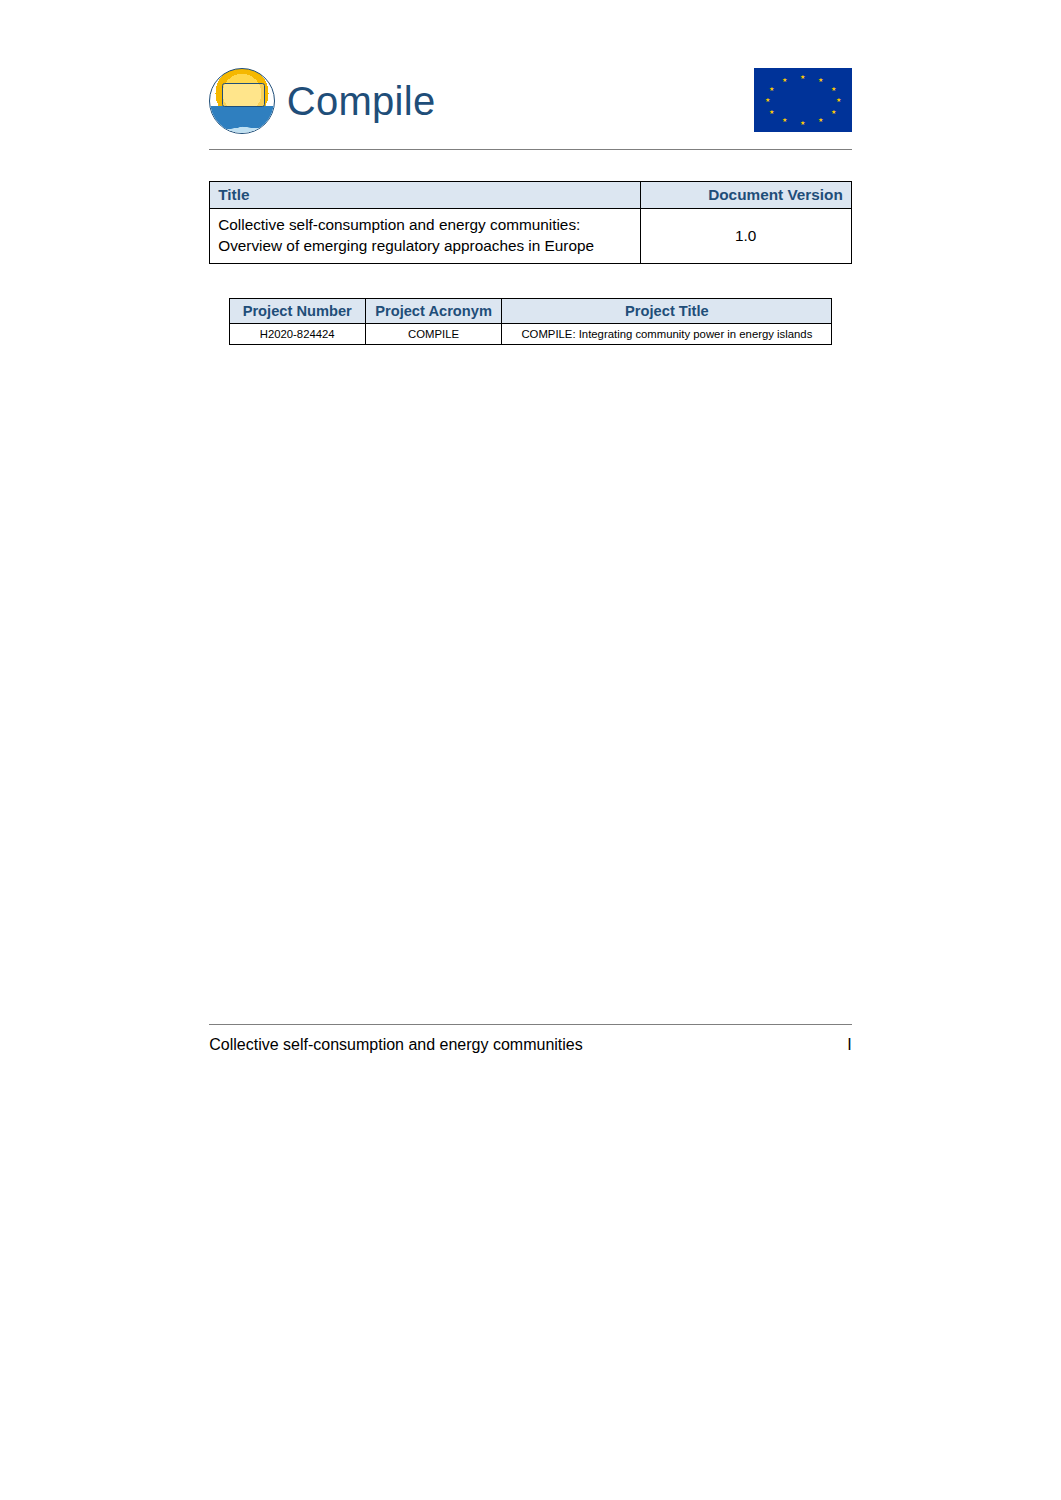Compile
| Title | Document Version |
| --- | --- |
| Collective self-consumption and energy communities: Overview of emerging regulatory approaches in Europe | 1.0 |
| Project Number | Project Acronym | Project Title |
| --- | --- | --- |
| H2020-824424 | COMPILE | COMPILE: Integrating community power in energy islands |
Collective self-consumption and energy communities I